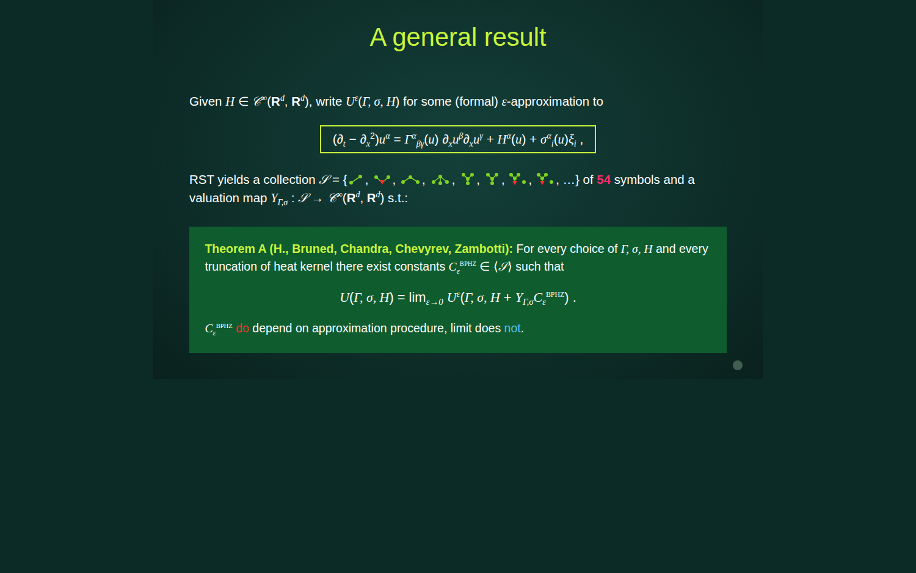A general result
Given H ∈ 𝒞∞(Rd, Rd), write Uε(Γ, σ, H) for some (formal) ε-approximation to
(∂t − ∂x2)uα = Γαβγ(u) ∂xuβ∂xuγ + Hα(u) + σαi(u)ξi ,
RST yields a collection 𝒮 = {, , , , , , , , …} of 54 symbols and a valuation map ΥΓ,σ : 𝒮 → 𝒞∞(Rd, Rd) s.t.:
Theorem A (H., Bruned, Chandra, Chevyrev, Zambotti): For every choice of Γ, σ, H and every truncation of heat kernel there exist constants CεBPHZ ∈ ⟨𝒮⟩ such that
U(Γ, σ, H) = limε→0 Uε(Γ, σ, H + ΥΓ,σCεBPHZ) .
CεBPHZ do depend on approximation procedure, limit does not.